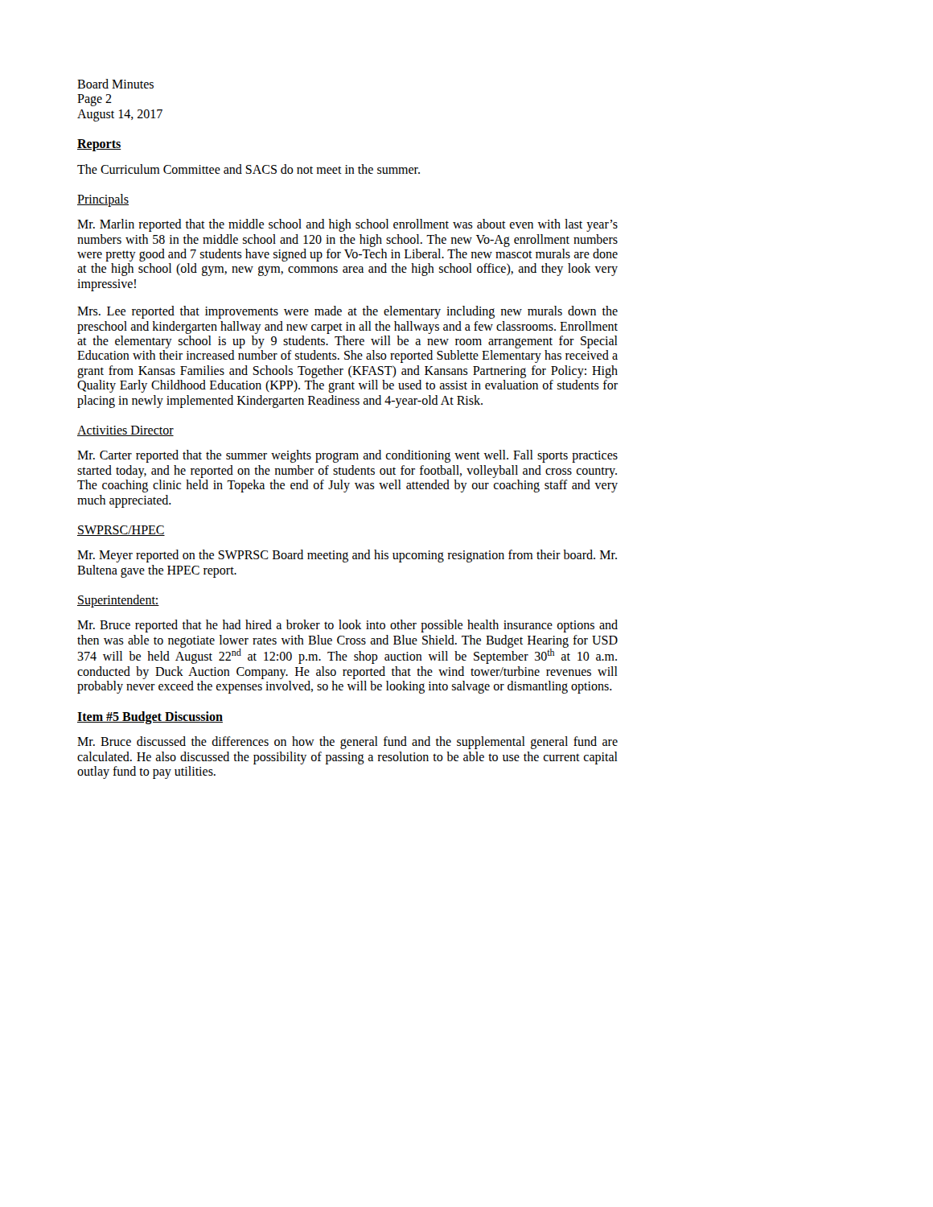Board Minutes
Page 2
August 14, 2017
Reports
The Curriculum Committee and SACS do not meet in the summer.
Principals
Mr. Marlin reported that the middle school and high school enrollment was about even with last year’s numbers with 58 in the middle school and 120 in the high school. The new Vo-Ag enrollment numbers were pretty good and 7 students have signed up for Vo-Tech in Liberal. The new mascot murals are done at the high school (old gym, new gym, commons area and the high school office), and they look very impressive!
Mrs. Lee reported that improvements were made at the elementary including new murals down the preschool and kindergarten hallway and new carpet in all the hallways and a few classrooms. Enrollment at the elementary school is up by 9 students. There will be a new room arrangement for Special Education with their increased number of students. She also reported Sublette Elementary has received a grant from Kansas Families and Schools Together (KFAST) and Kansans Partnering for Policy: High Quality Early Childhood Education (KPP). The grant will be used to assist in evaluation of students for placing in newly implemented Kindergarten Readiness and 4-year-old At Risk.
Activities Director
Mr. Carter reported that the summer weights program and conditioning went well. Fall sports practices started today, and he reported on the number of students out for football, volleyball and cross country. The coaching clinic held in Topeka the end of July was well attended by our coaching staff and very much appreciated.
SWPRSC/HPEC
Mr. Meyer reported on the SWPRSC Board meeting and his upcoming resignation from their board. Mr. Bultena gave the HPEC report.
Superintendent:
Mr. Bruce reported that he had hired a broker to look into other possible health insurance options and then was able to negotiate lower rates with Blue Cross and Blue Shield. The Budget Hearing for USD 374 will be held August 22nd at 12:00 p.m. The shop auction will be September 30th at 10 a.m. conducted by Duck Auction Company. He also reported that the wind tower/turbine revenues will probably never exceed the expenses involved, so he will be looking into salvage or dismantling options.
Item #5 Budget Discussion
Mr. Bruce discussed the differences on how the general fund and the supplemental general fund are calculated. He also discussed the possibility of passing a resolution to be able to use the current capital outlay fund to pay utilities.